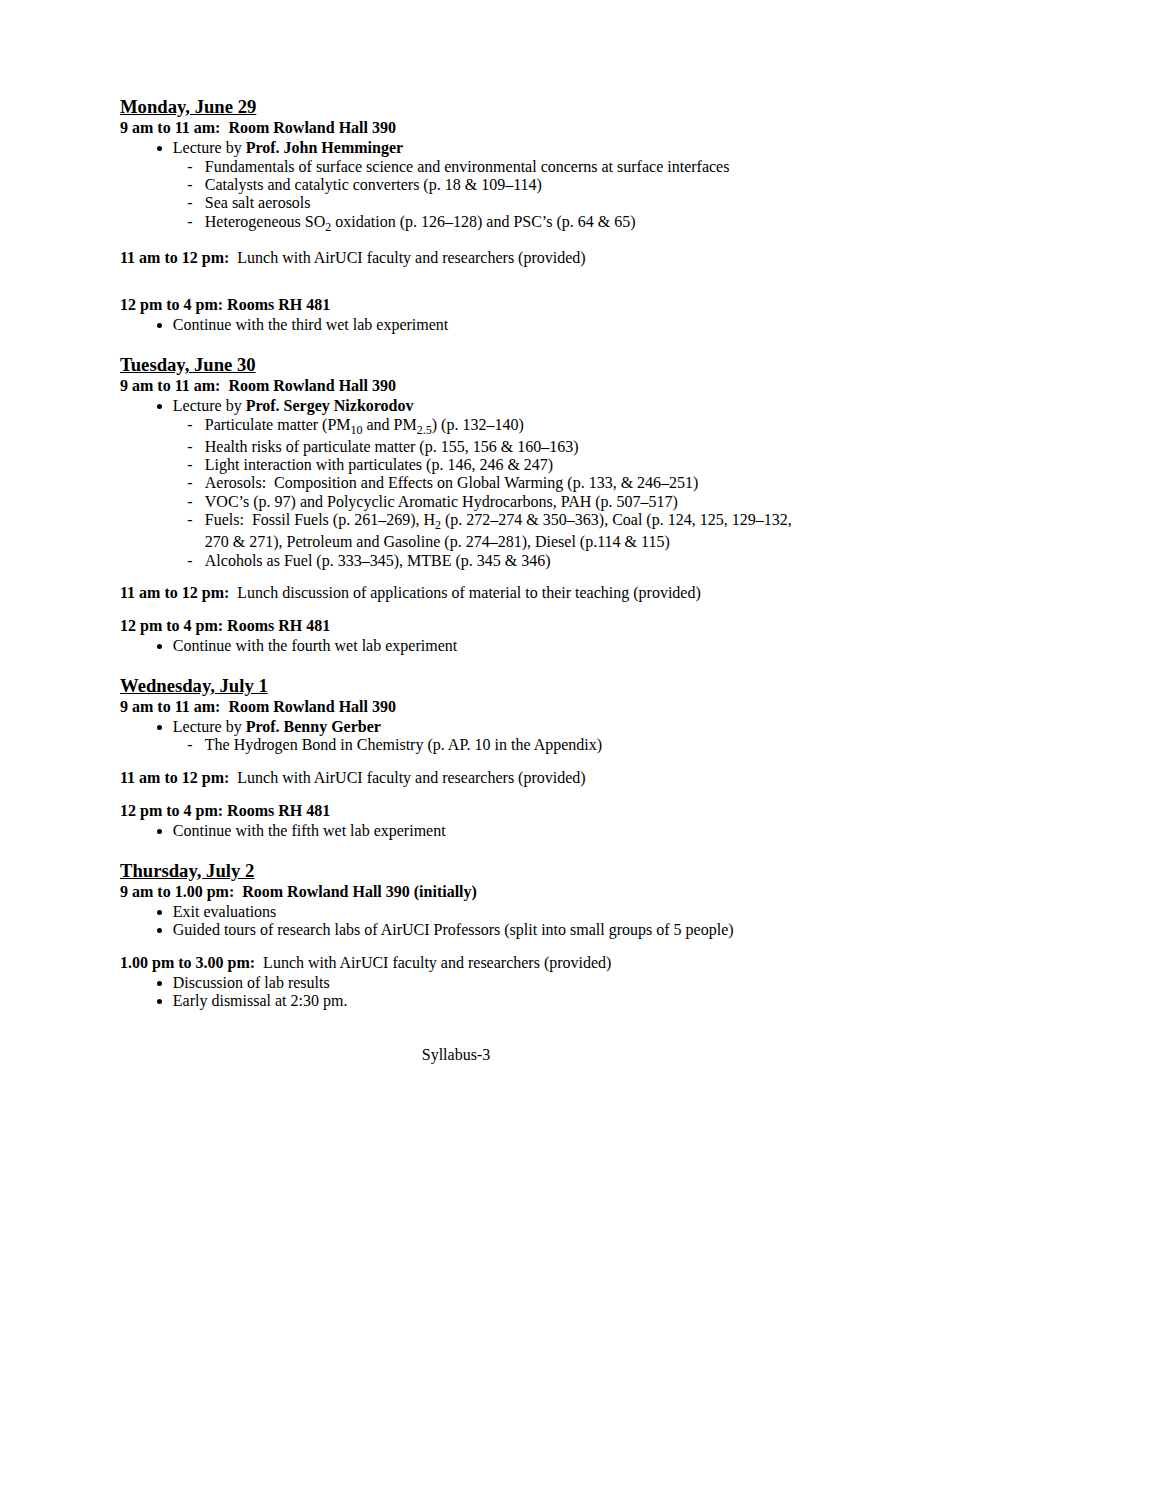Monday, June 29
9 am to 11 am: Room Rowland Hall 390
Lecture by Prof. John Hemminger
Fundamentals of surface science and environmental concerns at surface interfaces
Catalysts and catalytic converters (p. 18 & 109–114)
Sea salt aerosols
Heterogeneous SO2 oxidation (p. 126–128) and PSC’s (p. 64 & 65)
11 am to 12 pm: Lunch with AirUCI faculty and researchers (provided)
12 pm to 4 pm: Rooms RH 481
Continue with the third wet lab experiment
Tuesday, June 30
9 am to 11 am: Room Rowland Hall 390
Lecture by Prof. Sergey Nizkorodov
Particulate matter (PM10 and PM2.5) (p. 132–140)
Health risks of particulate matter (p. 155, 156 & 160–163)
Light interaction with particulates (p. 146, 246 & 247)
Aerosols: Composition and Effects on Global Warming (p. 133, & 246–251)
VOC’s (p. 97) and Polycyclic Aromatic Hydrocarbons, PAH (p. 507–517)
Fuels: Fossil Fuels (p. 261–269), H2 (p. 272–274 & 350–363), Coal (p. 124, 125, 129–132, 270 & 271), Petroleum and Gasoline (p. 274–281), Diesel (p.114 & 115)
Alcohols as Fuel (p. 333–345), MTBE (p. 345 & 346)
11 am to 12 pm: Lunch discussion of applications of material to their teaching (provided)
12 pm to 4 pm: Rooms RH 481
Continue with the fourth wet lab experiment
Wednesday, July 1
9 am to 11 am: Room Rowland Hall 390
Lecture by Prof. Benny Gerber
The Hydrogen Bond in Chemistry (p. AP. 10 in the Appendix)
11 am to 12 pm: Lunch with AirUCI faculty and researchers (provided)
12 pm to 4 pm: Rooms RH 481
Continue with the fifth wet lab experiment
Thursday, July 2
9 am to 1.00 pm: Room Rowland Hall 390 (initially)
Exit evaluations
Guided tours of research labs of AirUCI Professors (split into small groups of 5 people)
1.00 pm to 3.00 pm: Lunch with AirUCI faculty and researchers (provided)
Discussion of lab results
Early dismissal at 2:30 pm.
Syllabus-3